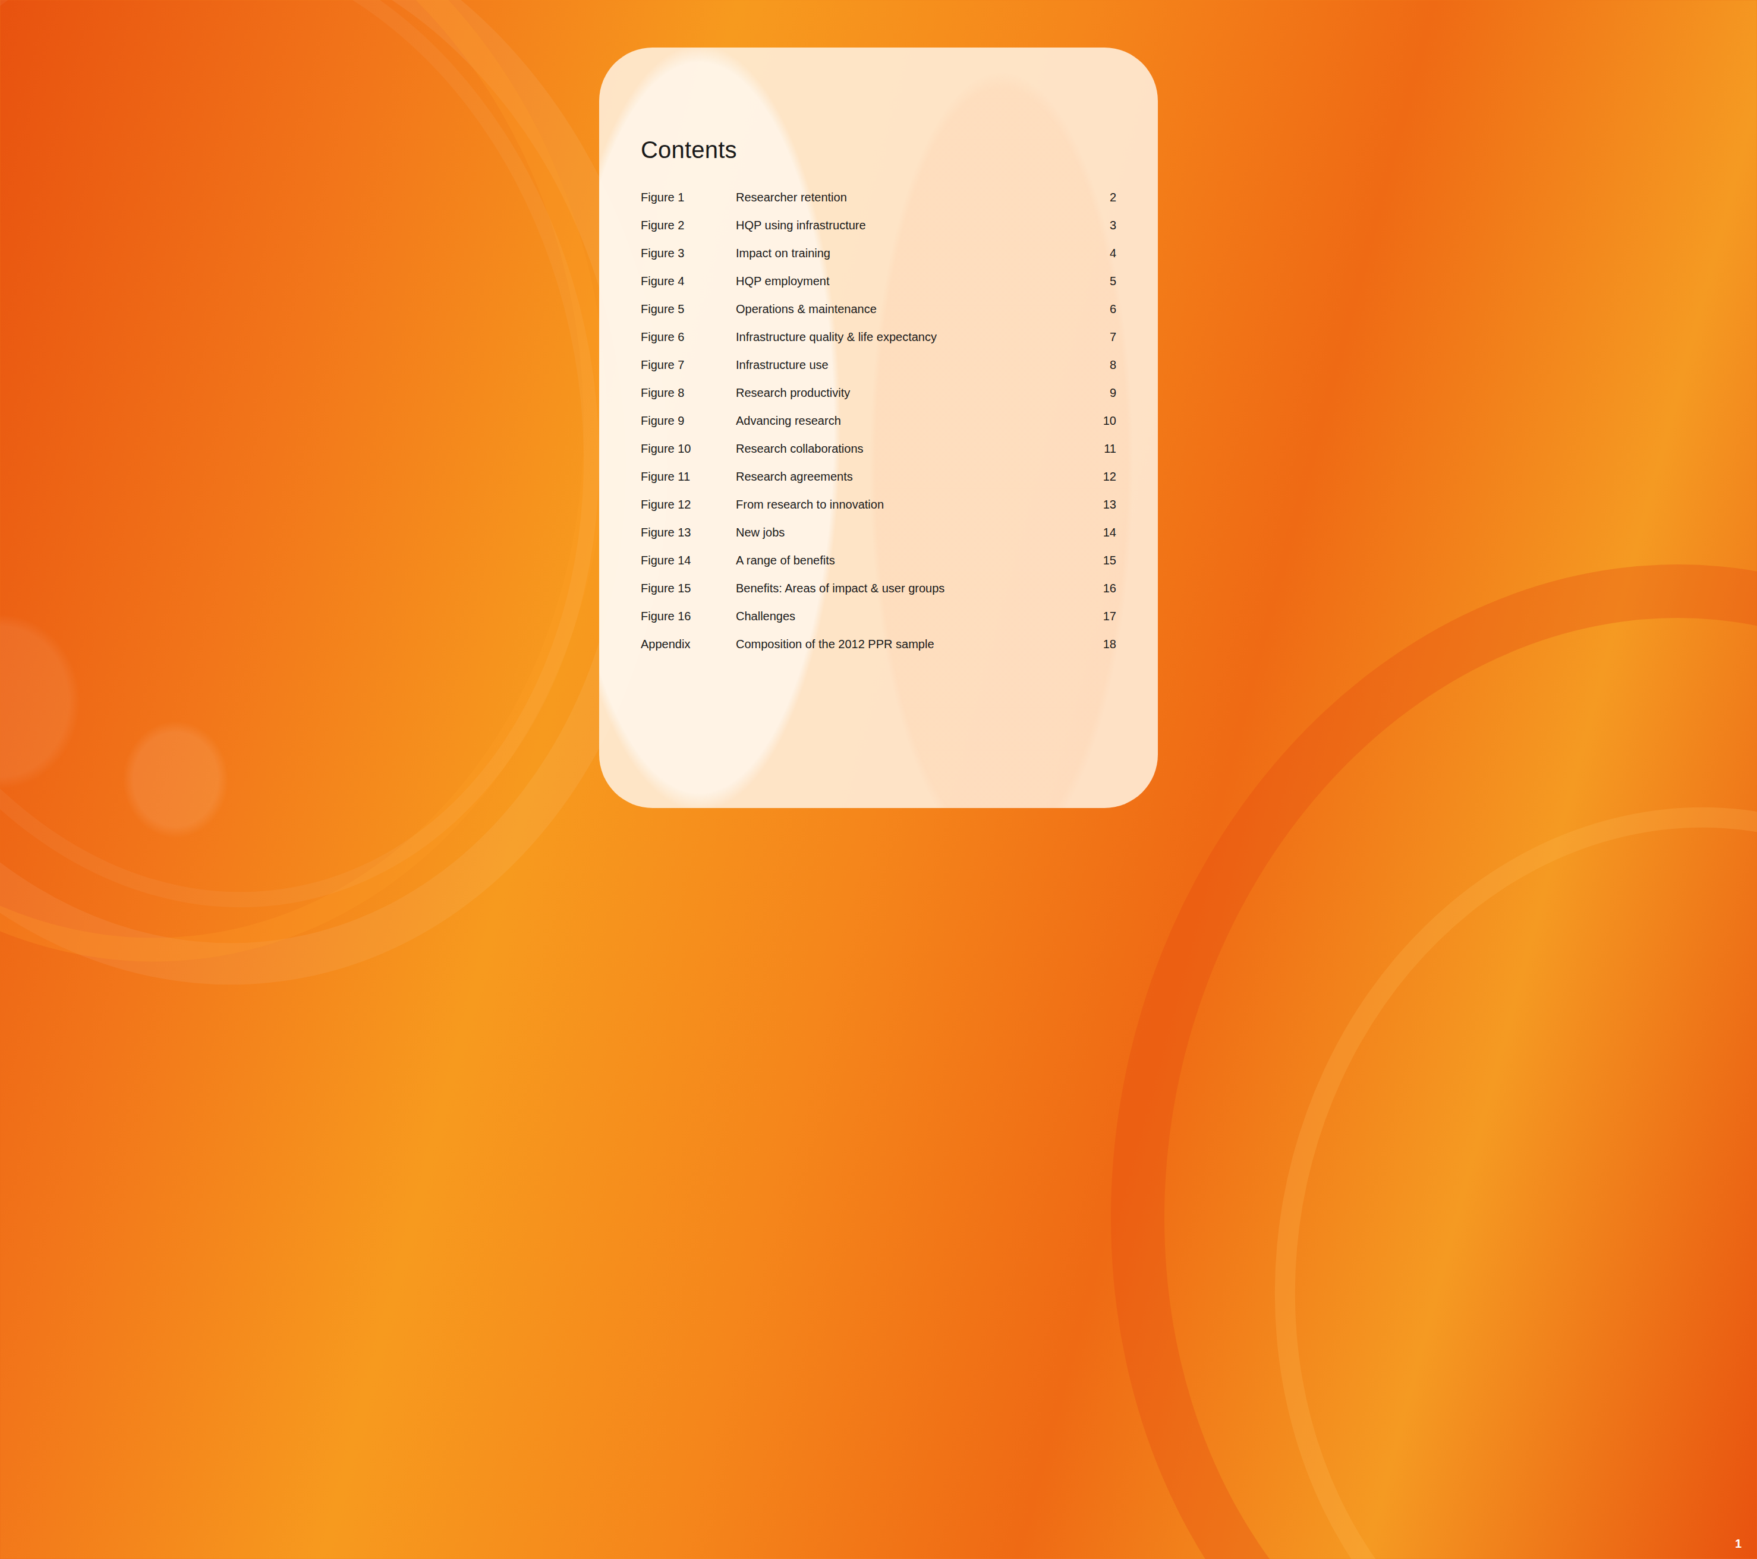Contents
| Figure 1 | Researcher retention | 2 |
| Figure 2 | HQP using infrastructure | 3 |
| Figure 3 | Impact on training | 4 |
| Figure 4 | HQP employment | 5 |
| Figure 5 | Operations & maintenance | 6 |
| Figure 6 | Infrastructure quality & life expectancy | 7 |
| Figure 7 | Infrastructure use | 8 |
| Figure 8 | Research productivity | 9 |
| Figure 9 | Advancing research | 10 |
| Figure 10 | Research collaborations | 11 |
| Figure 11 | Research agreements | 12 |
| Figure 12 | From research to innovation | 13 |
| Figure 13 | New jobs | 14 |
| Figure 14 | A range of benefits | 15 |
| Figure 15 | Benefits: Areas of impact & user groups | 16 |
| Figure 16 | Challenges | 17 |
| Appendix | Composition of the 2012 PPR sample | 18 |
1